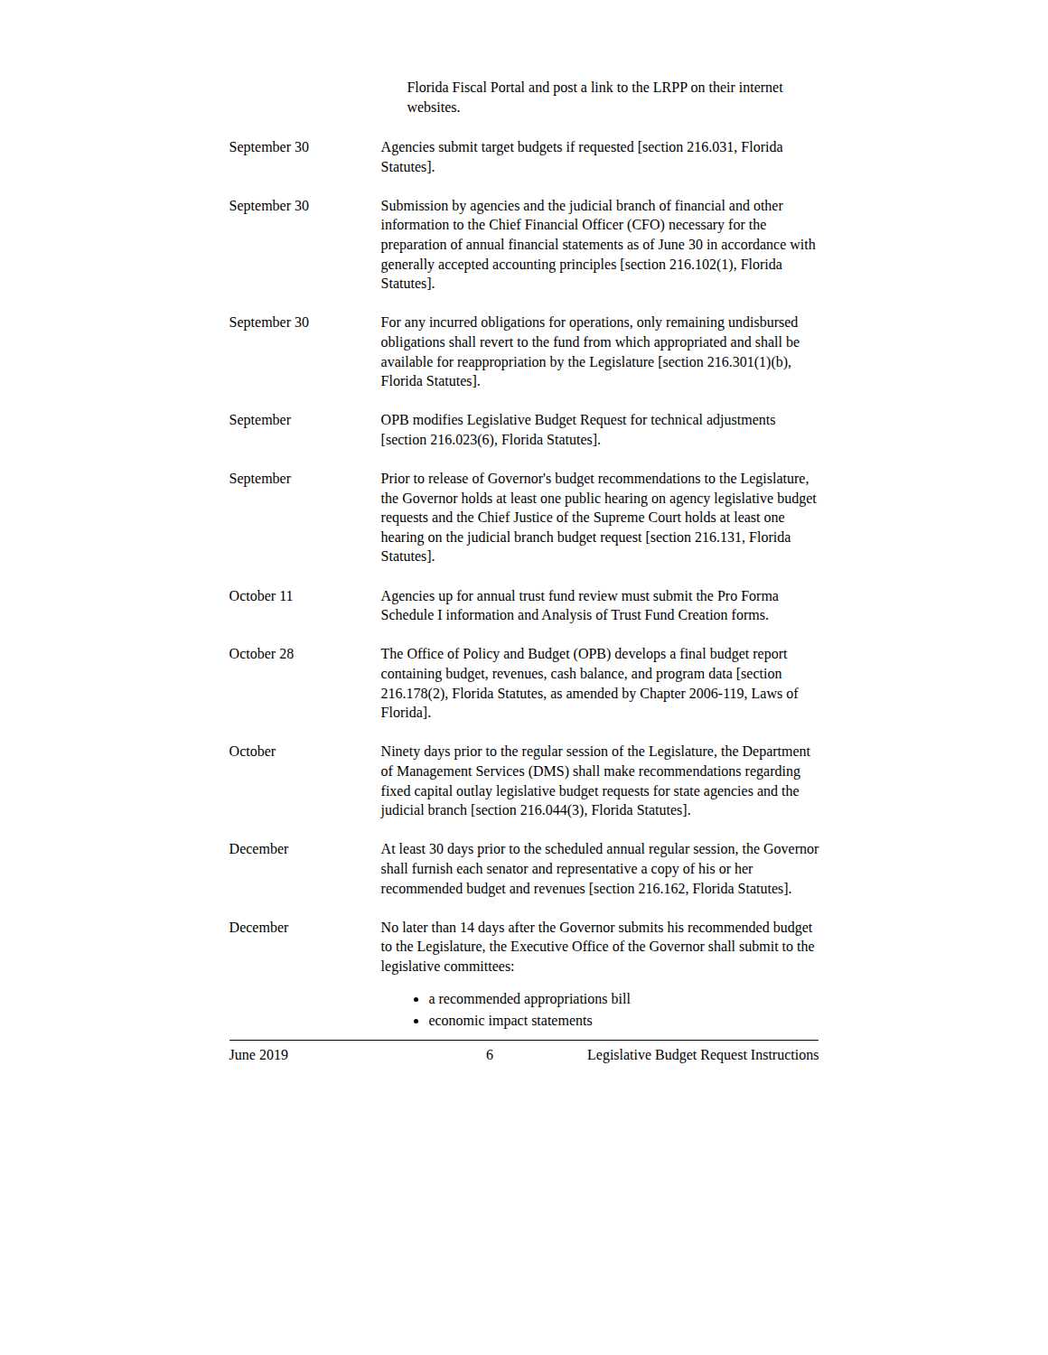Florida Fiscal Portal and post a link to the LRPP on their internet websites.
| September 30 | Agencies submit target budgets if requested [section 216.031, Florida Statutes]. |
| September 30 | Submission by agencies and the judicial branch of financial and other information to the Chief Financial Officer (CFO) necessary for the preparation of annual financial statements as of June 30 in accordance with generally accepted accounting principles [section 216.102(1), Florida Statutes]. |
| September 30 | For any incurred obligations for operations, only remaining undisbursed obligations shall revert to the fund from which appropriated and shall be available for reappropriation by the Legislature [section 216.301(1)(b), Florida Statutes]. |
| September | OPB modifies Legislative Budget Request for technical adjustments [section 216.023(6), Florida Statutes]. |
| September | Prior to release of Governor's budget recommendations to the Legislature, the Governor holds at least one public hearing on agency legislative budget requests and the Chief Justice of the Supreme Court holds at least one hearing on the judicial branch budget request [section 216.131, Florida Statutes]. |
| October 11 | Agencies up for annual trust fund review must submit the Pro Forma Schedule I information and Analysis of Trust Fund Creation forms. |
| October 28 | The Office of Policy and Budget (OPB) develops a final budget report containing budget, revenues, cash balance, and program data [section 216.178(2), Florida Statutes, as amended by Chapter 2006-119, Laws of Florida]. |
| October | Ninety days prior to the regular session of the Legislature, the Department of Management Services (DMS) shall make recommendations regarding fixed capital outlay legislative budget requests for state agencies and the judicial branch [section 216.044(3), Florida Statutes]. |
| December | At least 30 days prior to the scheduled annual regular session, the Governor shall furnish each senator and representative a copy of his or her recommended budget and revenues [section 216.162, Florida Statutes]. |
| December | No later than 14 days after the Governor submits his recommended budget to the Legislature, the Executive Office of the Governor shall submit to the legislative committees: a recommended appropriations bill economic impact statements |
June 2019 6 Legislative Budget Request Instructions